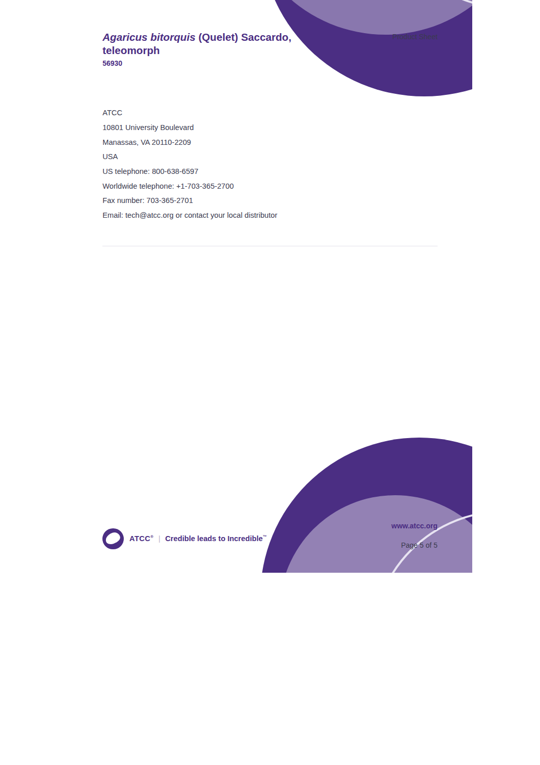Agaricus bitorquis (Quelet) Saccardo, teleomorph
56930
Product Sheet
ATCC
10801 University Boulevard
Manassas, VA 20110-2209
USA
US telephone: 800-638-6597
Worldwide telephone: +1-703-365-2700
Fax number: 703-365-2701
Email: tech@atcc.org or contact your local distributor
ATCC® | Credible leads to Incredible™
www.atcc.org
Page 5 of 5